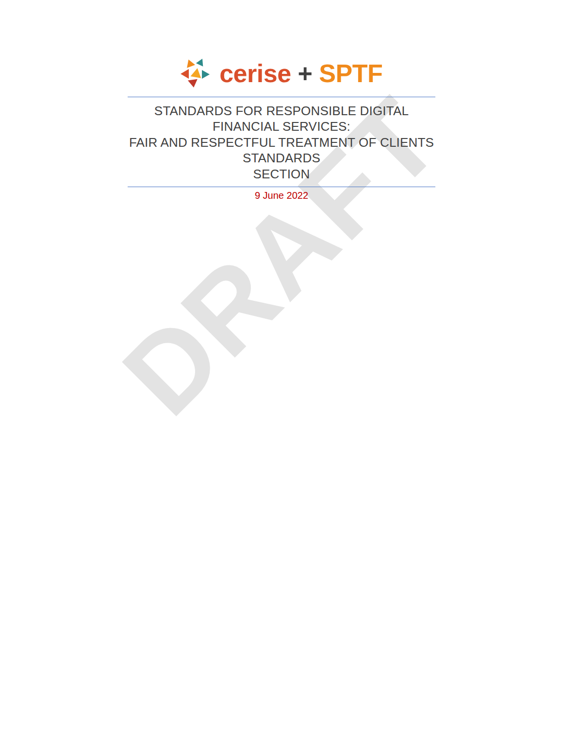DRAFT
cerise + SPTF
STANDARDS FOR RESPONSIBLE DIGITAL FINANCIAL SERVICES:
FAIR AND RESPECTFUL TREATMENT OF CLIENTS STANDARDS
SECTION
9 June 2022